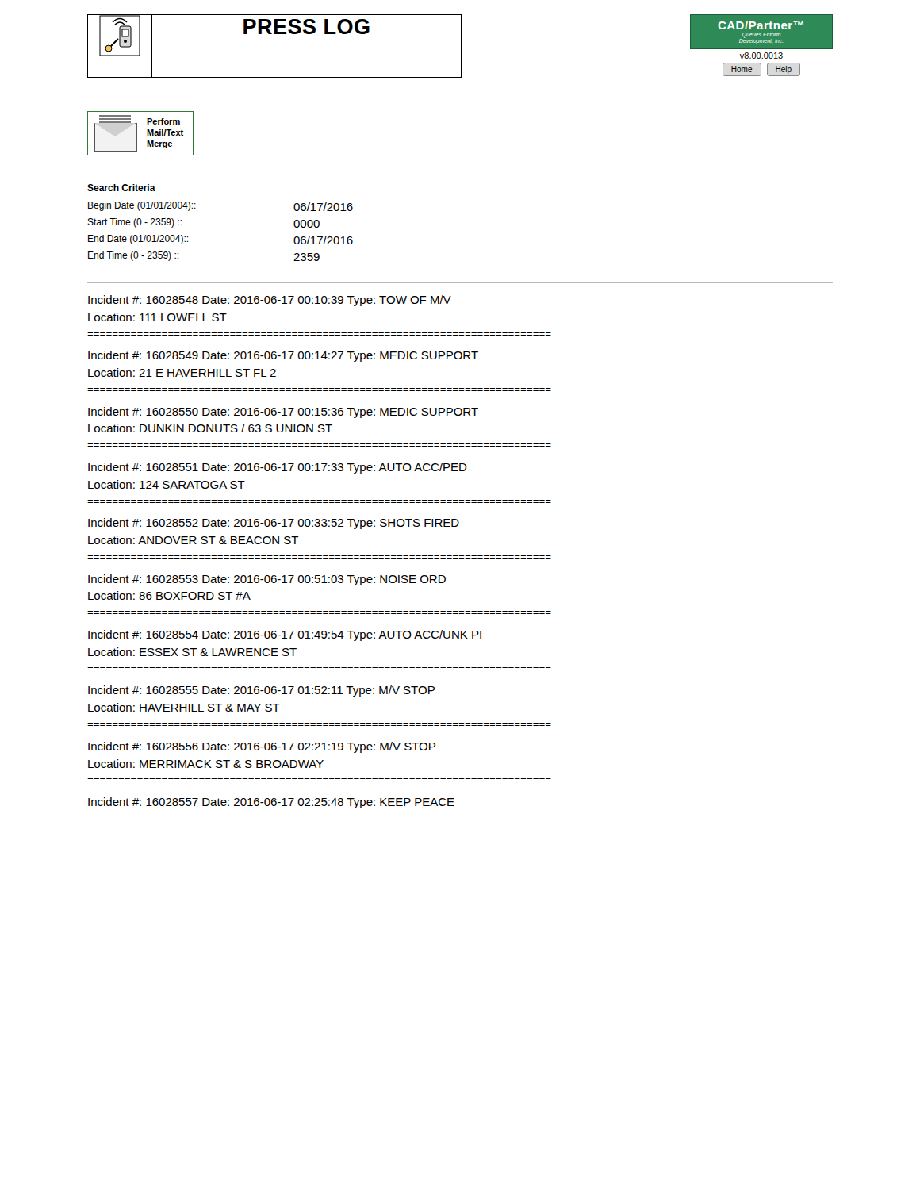| / / PRESS LOG / | | CAD/Partner™ Queues Enforth Development, Inc. v8.00.0013 Home Help | |
| | Perform Mail/Text Merge |
Search Criteria
| Begin Date (01/01/2004):: | 06/17/2016 |
| Start Time (0 - 2359) :: | 0000 |
| End Date (01/01/2004):: | 06/17/2016 |
| End Time (0 - 2359) :: | 2359 |
Incident #: 16028548 Date: 2016-06-17 00:10:39 Type: TOW OF M/V
Location: 111 LOWELL ST
===========================================================================
Incident #: 16028549 Date: 2016-06-17 00:14:27 Type: MEDIC SUPPORT
Location: 21 E HAVERHILL ST FL 2
===========================================================================
Incident #: 16028550 Date: 2016-06-17 00:15:36 Type: MEDIC SUPPORT
Location: DUNKIN DONUTS / 63 S UNION ST
===========================================================================
Incident #: 16028551 Date: 2016-06-17 00:17:33 Type: AUTO ACC/PED
Location: 124 SARATOGA ST
===========================================================================
Incident #: 16028552 Date: 2016-06-17 00:33:52 Type: SHOTS FIRED
Location: ANDOVER ST & BEACON ST
===========================================================================
Incident #: 16028553 Date: 2016-06-17 00:51:03 Type: NOISE ORD
Location: 86 BOXFORD ST #A
===========================================================================
Incident #: 16028554 Date: 2016-06-17 01:49:54 Type: AUTO ACC/UNK PI
Location: ESSEX ST & LAWRENCE ST
===========================================================================
Incident #: 16028555 Date: 2016-06-17 01:52:11 Type: M/V STOP
Location: HAVERHILL ST & MAY ST
===========================================================================
Incident #: 16028556 Date: 2016-06-17 02:21:19 Type: M/V STOP
Location: MERRIMACK ST & S BROADWAY
===========================================================================
Incident #: 16028557 Date: 2016-06-17 02:25:48 Type: KEEP PEACE